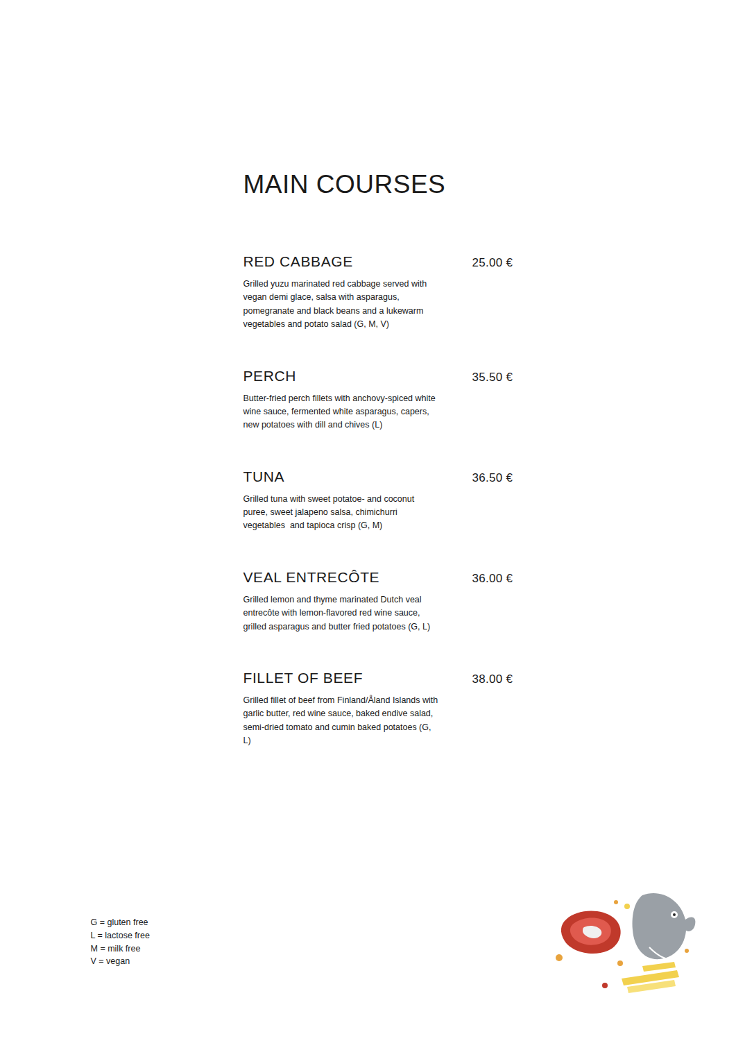Main courses
Red cabbage
25.00 €
Grilled yuzu marinated red cabbage served with vegan demi glace, salsa with asparagus, pomegranate and black beans and a lukewarm vegetables and potato salad (G, M, V)
Perch
35.50 €
Butter-fried perch fillets with anchovy-spiced white wine sauce, fermented white asparagus, capers, new potatoes with dill and chives (L)
Tuna
36.50 €
Grilled tuna with sweet potatoe- and coconut puree, sweet jalapeno salsa, chimichurri vegetables and tapioca crisp (G, M)
Veal entrecôte
36.00 €
Grilled lemon and thyme marinated Dutch veal entrecôte with lemon-flavored red wine sauce, grilled asparagus and butter fried potatoes (G, L)
Fillet of beef
38.00 €
Grilled fillet of beef from Finland/Åland Islands with garlic butter, red wine sauce, baked endive salad, semi-dried tomato and cumin baked potatoes (G, L)
G = gluten free
L = lactose free
M = milk free
V = vegan